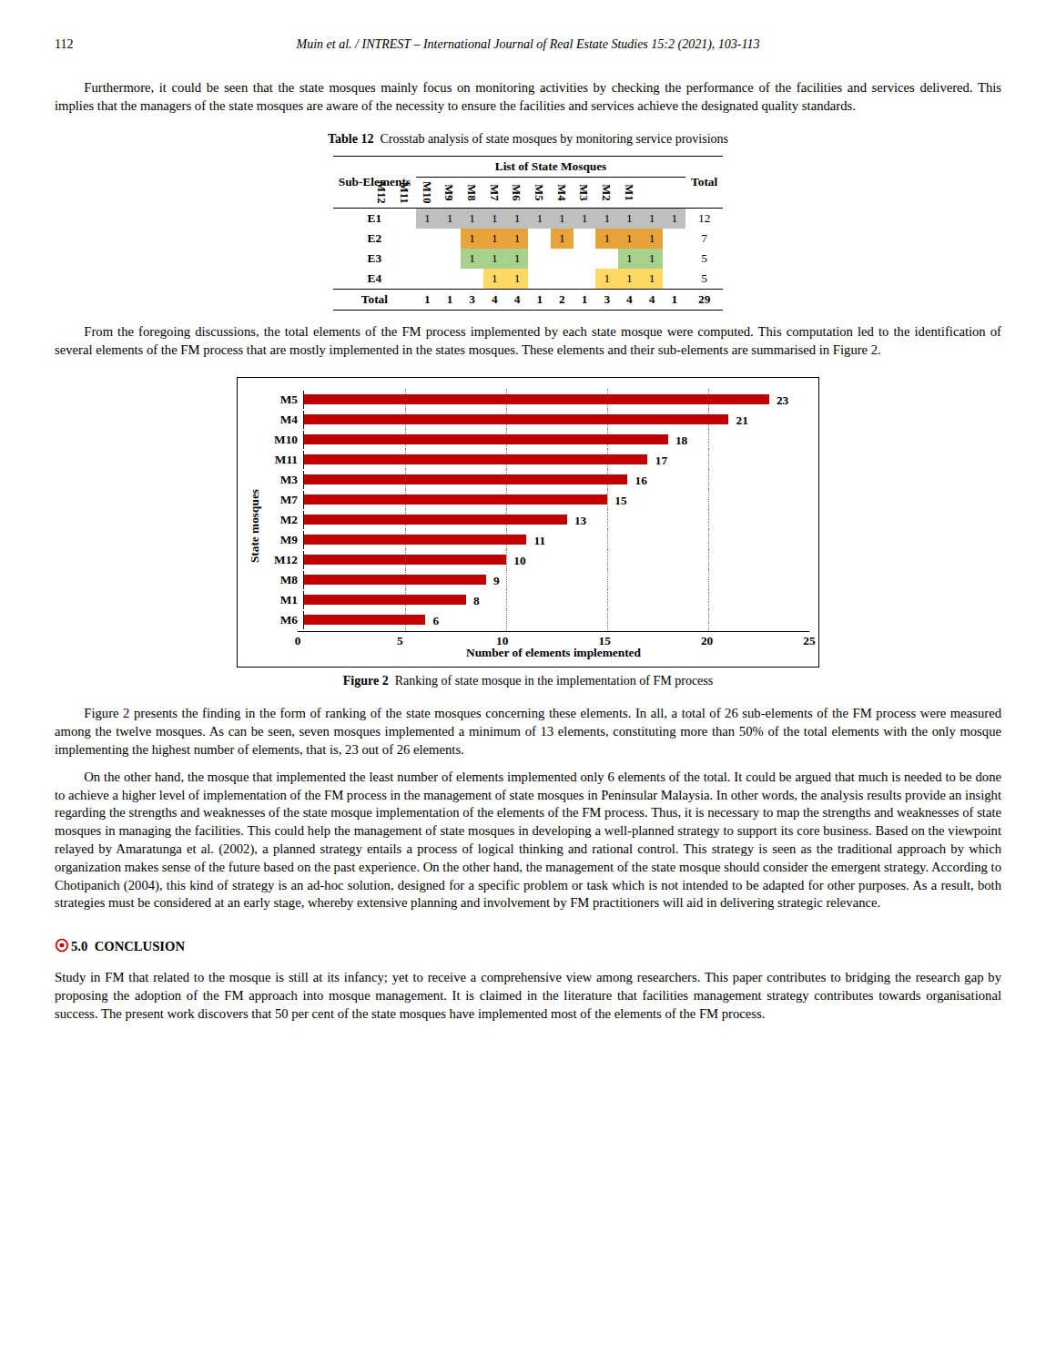112
Muin et al. / INTREST – International Journal of Real Estate Studies 15:2 (2021), 103-113
Furthermore, it could be seen that the state mosques mainly focus on monitoring activities by checking the performance of the facilities and services delivered. This implies that the managers of the state mosques are aware of the necessity to ensure the facilities and services achieve the designated quality standards.
Table 12 Crosstab analysis of state mosques by monitoring service provisions
| Sub-Elements | List of State Mosques | Total |
| --- | --- | --- |
| M1 | M2 | M3 | M4 | M5 | M6 | M7 | M8 | M9 | M10 | M11 | M12 |
| E1 | 1 | 1 | 1 | 1 | 1 | 1 | 1 | 1 | 1 | 1 | 1 | 1 | 12 |
| E2 | | | 1 | 1 | 1 | | 1 | | 1 | 1 | 1 | | 7 |
| E3 | | | 1 | 1 | 1 | | | | | 1 | 1 | | 5 |
| E4 | | | | 1 | 1 | | | | 1 | 1 | 1 | | 5 |
| Total | 1 | 1 | 3 | 4 | 4 | 1 | 2 | 1 | 3 | 4 | 4 | 1 | 29 |
From the foregoing discussions, the total elements of the FM process implemented by each state mosque were computed. This computation led to the identification of several elements of the FM process that are mostly implemented in the states mosques. These elements and their sub-elements are summarised in Figure 2.
State mosques
M5
23
M4
21
M10
18
M11
17
M3
16
M7
15
M2
13
M9
11
M12
10
M8
9
M1
8
M6
6
0
5
10
15
20
25
Number of elements implemented
Figure 2 Ranking of state mosque in the implementation of FM process
Figure 2 presents the finding in the form of ranking of the state mosques concerning these elements. In all, a total of 26 sub-elements of the FM process were measured among the twelve mosques. As can be seen, seven mosques implemented a minimum of 13 elements, constituting more than 50% of the total elements with the only mosque implementing the highest number of elements, that is, 23 out of 26 elements.
On the other hand, the mosque that implemented the least number of elements implemented only 6 elements of the total. It could be argued that much is needed to be done to achieve a higher level of implementation of the FM process in the management of state mosques in Peninsular Malaysia. In other words, the analysis results provide an insight regarding the strengths and weaknesses of the state mosque implementation of the elements of the FM process. Thus, it is necessary to map the strengths and weaknesses of state mosques in managing the facilities. This could help the management of state mosques in developing a well-planned strategy to support its core business. Based on the viewpoint relayed by Amaratunga et al. (2002), a planned strategy entails a process of logical thinking and rational control. This strategy is seen as the traditional approach by which organization makes sense of the future based on the past experience. On the other hand, the management of the state mosque should consider the emergent strategy. According to Chotipanich (2004), this kind of strategy is an ad-hoc solution, designed for a specific problem or task which is not intended to be adapted for other purposes. As a result, both strategies must be considered at an early stage, whereby extensive planning and involvement by FM practitioners will aid in delivering strategic relevance.
⦿5.0 CONCLUSION
Study in FM that related to the mosque is still at its infancy; yet to receive a comprehensive view among researchers. This paper contributes to bridging the research gap by proposing the adoption of the FM approach into mosque management. It is claimed in the literature that facilities management strategy contributes towards organisational success. The present work discovers that 50 per cent of the state mosques have implemented most of the elements of the FM process.